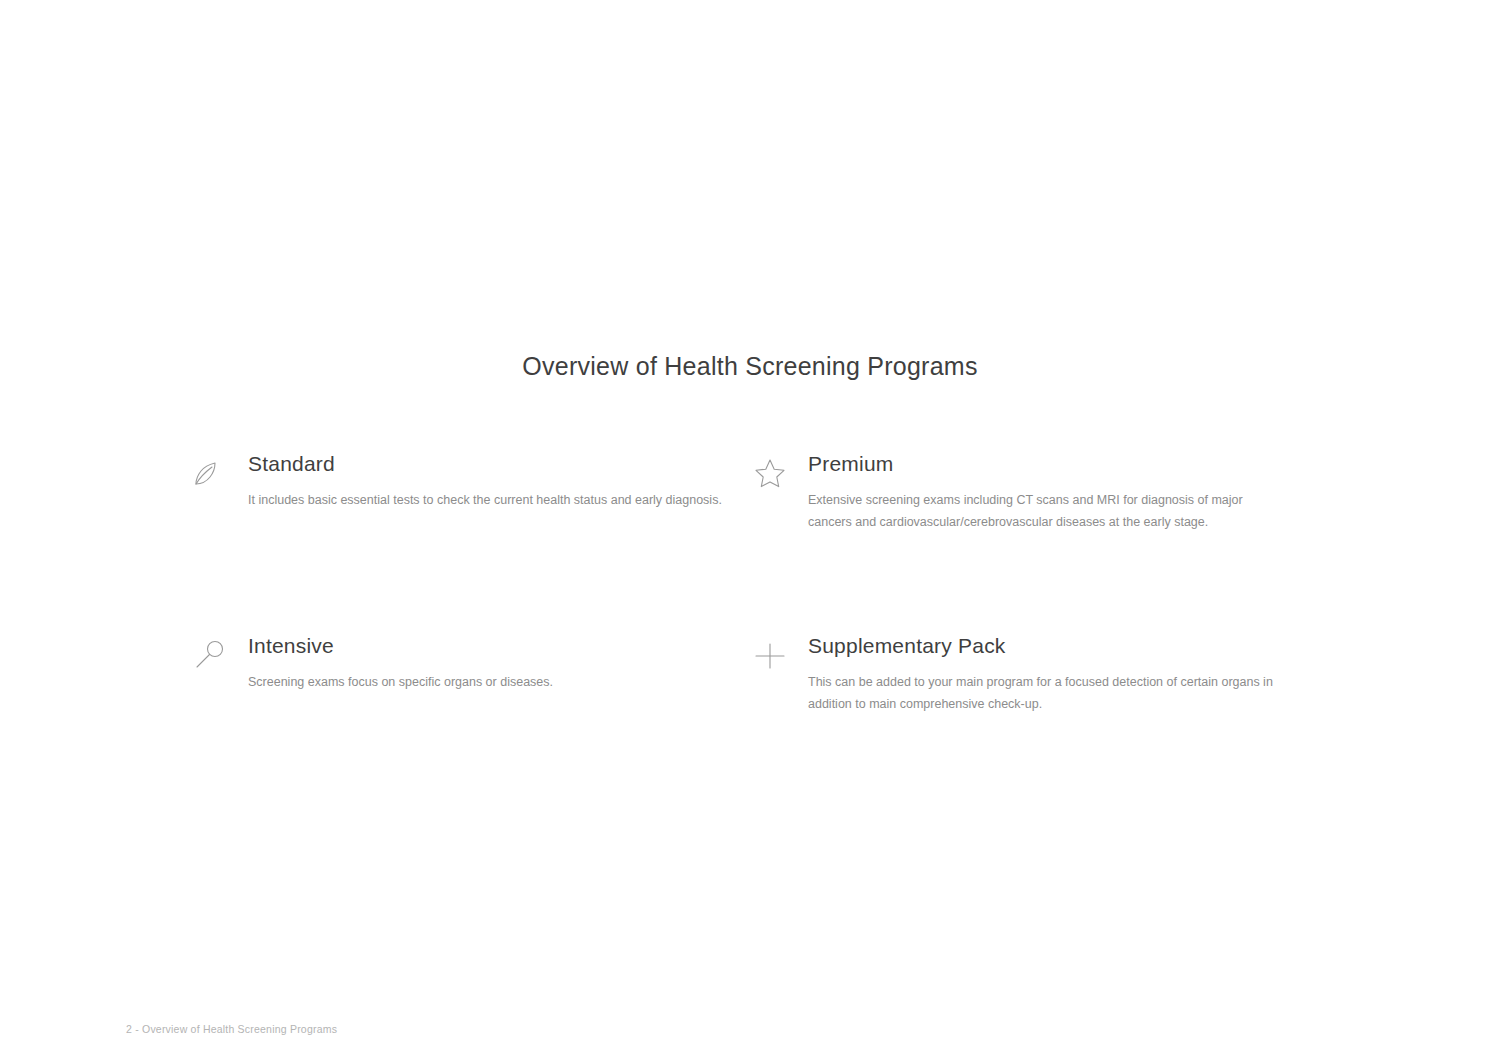Overview of Health Screening Programs
Standard
It includes basic essential tests to check the current health status and early diagnosis.
Premium
Extensive screening exams including CT scans and MRI for diagnosis of major cancers and cardiovascular/cerebrovascular diseases at the early stage.
Intensive
Screening exams focus on specific organs or diseases.
Supplementary Pack
This can be added to your main program for a focused detection of certain organs in addition to main comprehensive check-up.
2 - Overview of Health Screening Programs